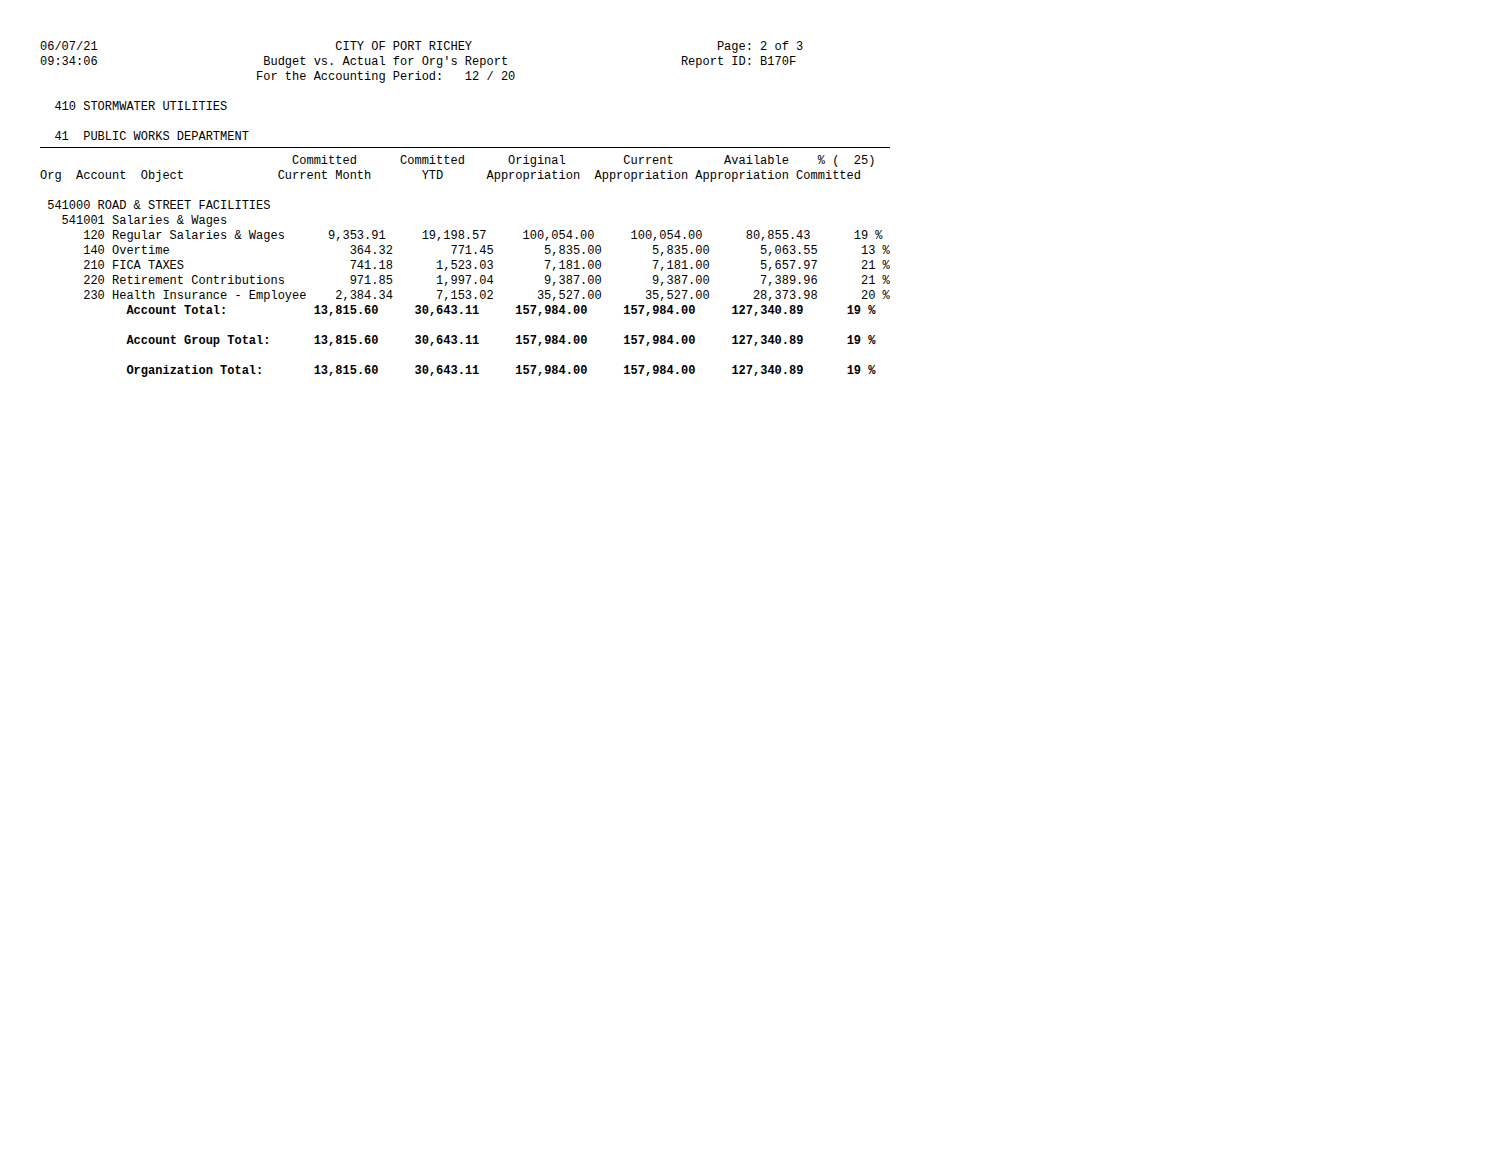06/07/21                                 CITY OF PORT RICHEY                                  Page: 2 of 3
09:34:06                       Budget vs. Actual for Org's Report                        Report ID: B170F
                              For the Accounting Period:   12 / 20

  410 STORMWATER UTILITIES

  41  PUBLIC WORKS DEPARTMENT
                                   Committed      Committed      Original        Current       Available    % (  25)
Org  Account  Object             Current Month       YTD      Appropriation  Appropriation Appropriation Committed

 541000 ROAD & STREET FACILITIES
   541001 Salaries & Wages
      120 Regular Salaries & Wages      9,353.91     19,198.57     100,054.00     100,054.00      80,855.43      19 %
      140 Overtime                         364.32        771.45       5,835.00       5,835.00       5,063.55      13 %
      210 FICA TAXES                       741.18      1,523.03       7,181.00       7,181.00       5,657.97      21 %
      220 Retirement Contributions         971.85      1,997.04       9,387.00       9,387.00       7,389.96      21 %
      230 Health Insurance - Employee    2,384.34      7,153.02      35,527.00      35,527.00      28,373.98      20 %
            Account Total:            13,815.60     30,643.11     157,984.00     157,984.00     127,340.89      19 %

            Account Group Total:      13,815.60     30,643.11     157,984.00     157,984.00     127,340.89      19 %

            Organization Total:       13,815.60     30,643.11     157,984.00     157,984.00     127,340.89      19 %